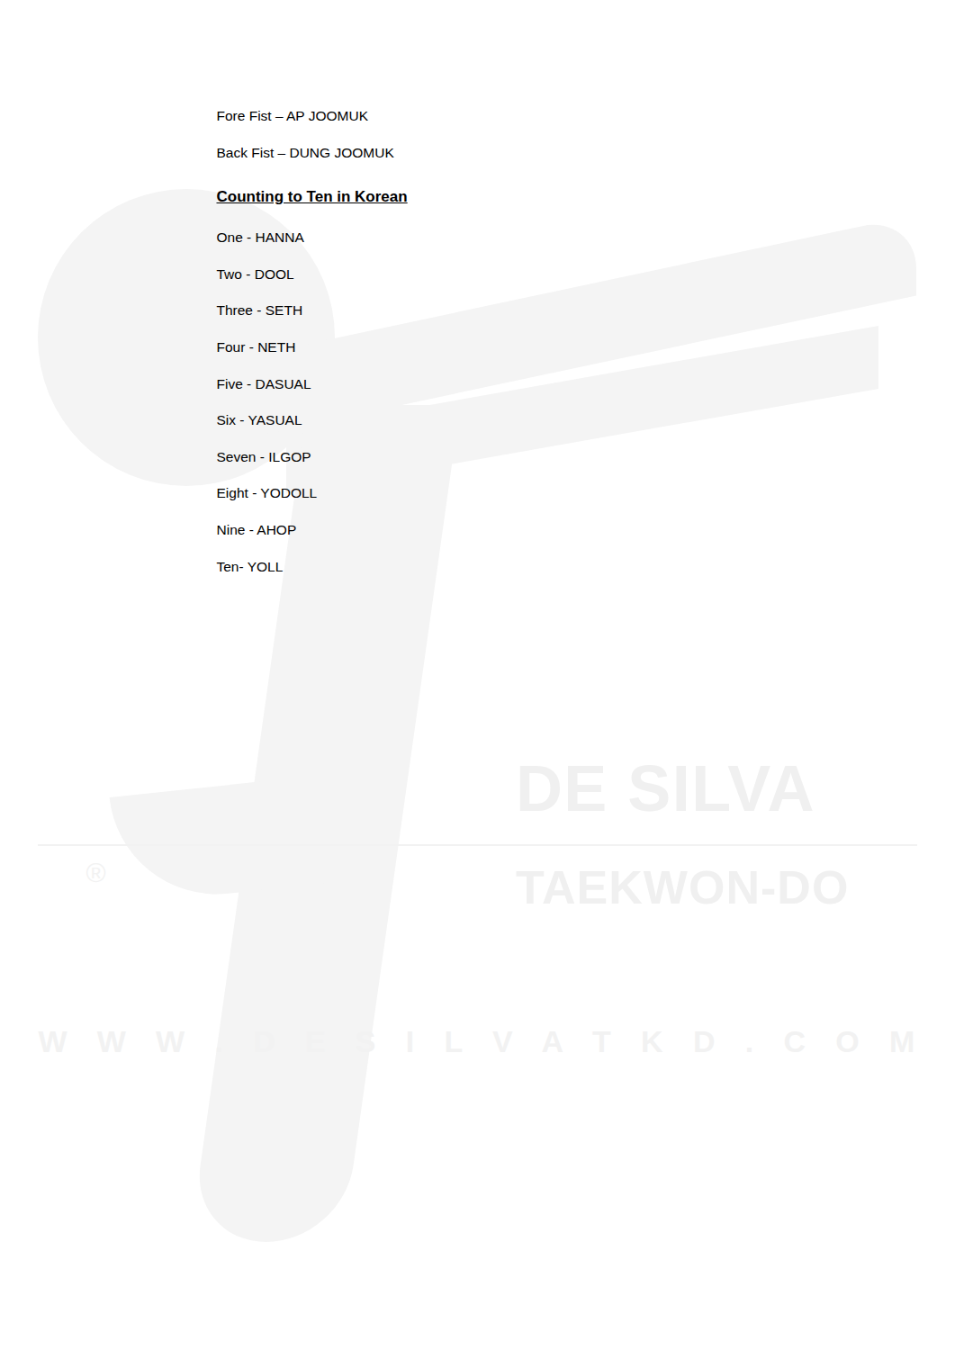DE SILVA
TAEKWON-DO
®
W W W . D E S I L V A T K D . C O M
Fore Fist – AP JOOMUK
Back Fist – DUNG JOOMUK
Counting to Ten in Korean
One - HANNA
Two - DOOL
Three - SETH
Four - NETH
Five - DASUAL
Six - YASUAL
Seven - ILGOP
Eight - YODOLL
Nine - AHOP
Ten- YOLL